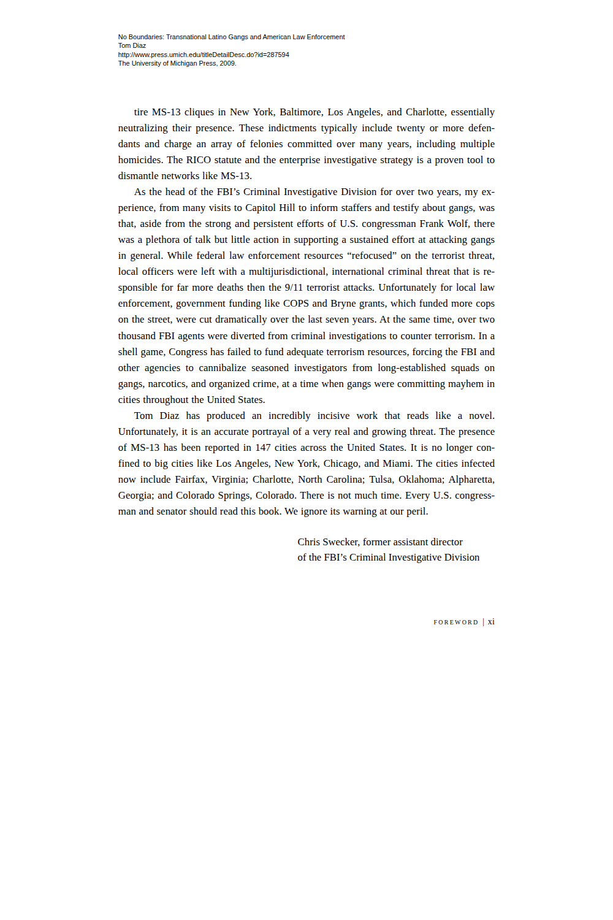No Boundaries: Transnational Latino Gangs and American Law Enforcement
Tom Diaz
http://www.press.umich.edu/titleDetailDesc.do?id=287594
The University of Michigan Press, 2009.
tire MS-13 cliques in New York, Baltimore, Los Angeles, and Charlotte, essentially neutralizing their presence. These indictments typically include twenty or more defendants and charge an array of felonies committed over many years, including multiple homicides. The RICO statute and the enterprise investigative strategy is a proven tool to dismantle networks like MS-13.
As the head of the FBI’s Criminal Investigative Division for over two years, my experience, from many visits to Capitol Hill to inform staffers and testify about gangs, was that, aside from the strong and persistent efforts of U.S. congressman Frank Wolf, there was a plethora of talk but little action in supporting a sustained effort at attacking gangs in general. While federal law enforcement resources “refocused” on the terrorist threat, local officers were left with a multijurisdictional, international criminal threat that is responsible for far more deaths then the 9/11 terrorist attacks. Unfortunately for local law enforcement, government funding like COPS and Bryne grants, which funded more cops on the street, were cut dramatically over the last seven years. At the same time, over two thousand FBI agents were diverted from criminal investigations to counter terrorism. In a shell game, Congress has failed to fund adequate terrorism resources, forcing the FBI and other agencies to cannibalize seasoned investigators from long-established squads on gangs, narcotics, and organized crime, at a time when gangs were committing mayhem in cities throughout the United States.
Tom Diaz has produced an incredibly incisive work that reads like a novel. Unfortunately, it is an accurate portrayal of a very real and growing threat. The presence of MS-13 has been reported in 147 cities across the United States. It is no longer confined to big cities like Los Angeles, New York, Chicago, and Miami. The cities infected now include Fairfax, Virginia; Charlotte, North Carolina; Tulsa, Oklahoma; Alpharetta, Georgia; and Colorado Springs, Colorado. There is not much time. Every U.S. congressman and senator should read this book. We ignore its warning at our peril.
Chris Swecker, former assistant director
of the FBI’s Criminal Investigative Division
foreword|xi